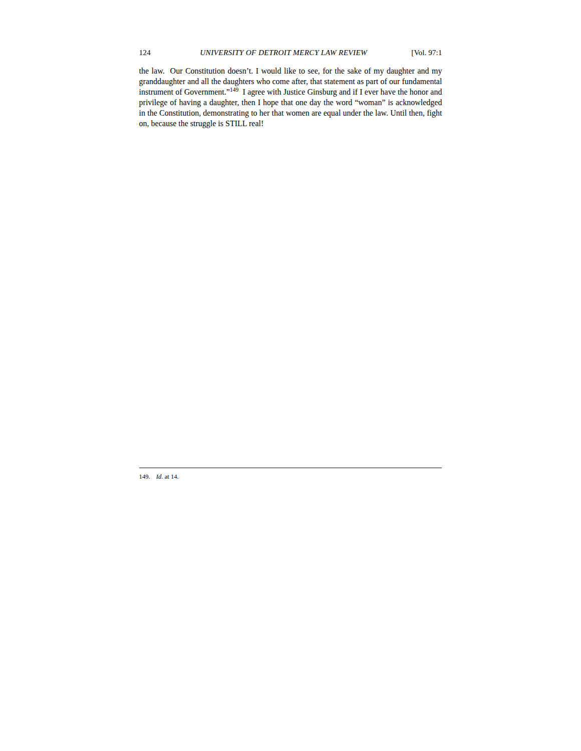124 UNIVERSITY OF DETROIT MERCY LAW REVIEW [Vol. 97:1
the law. Our Constitution doesn’t. I would like to see, for the sake of my daughter and my granddaughter and all the daughters who come after, that statement as part of our fundamental instrument of Government.”149 I agree with Justice Ginsburg and if I ever have the honor and privilege of having a daughter, then I hope that one day the word “woman” is acknowledged in the Constitution, demonstrating to her that women are equal under the law. Until then, fight on, because the struggle is STILL real!
149. Id. at 14.